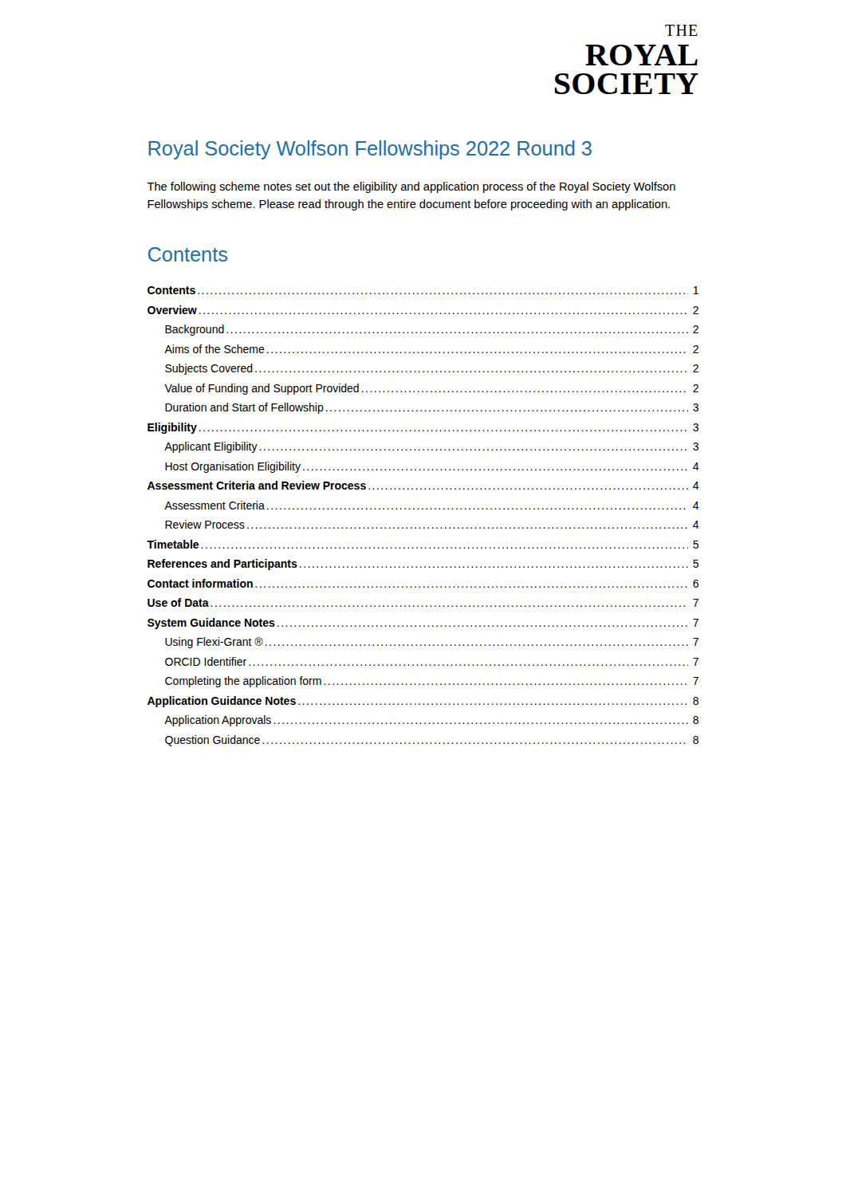THE ROYAL SOCIETY
Royal Society Wolfson Fellowships 2022 Round 3
The following scheme notes set out the eligibility and application process of the Royal Society Wolfson Fellowships scheme. Please read through the entire document before proceeding with an application.
Contents
Contents........................................................................................................................................... 1
Overview........................................................................................................................................... 2
Background......................................................................................................................................... 2
Aims of the Scheme............................................................................................................................. 2
Subjects Covered................................................................................................................................ 2
Value of Funding and Support Provided..................................................................................................... 2
Duration and Start of Fellowship.................................................................................................................. 3
Eligibility........................................................................................................................................... 3
Applicant Eligibility.............................................................................................................................. 3
Host Organisation Eligibility......................................................................................................................... 4
Assessment Criteria and Review Process..................................................................................... 4
Assessment Criteria............................................................................................................................. 4
Review Process.................................................................................................................................. 4
Timetable........................................................................................................................................... 5
References and Participants............................................................................................................. 5
Contact information............................................................................................................................. 6
Use of Data........................................................................................................................................... 7
System Guidance Notes............................................................................................................. 7
Using Flexi-Grant ®.............................................................................................................................. 7
ORCID Identifier.................................................................................................................................. 7
Completing the application form.................................................................................................................. 7
Application Guidance Notes............................................................................................................. 8
Application Approvals............................................................................................................................. 8
Question Guidance.................................................................................................................................. 8